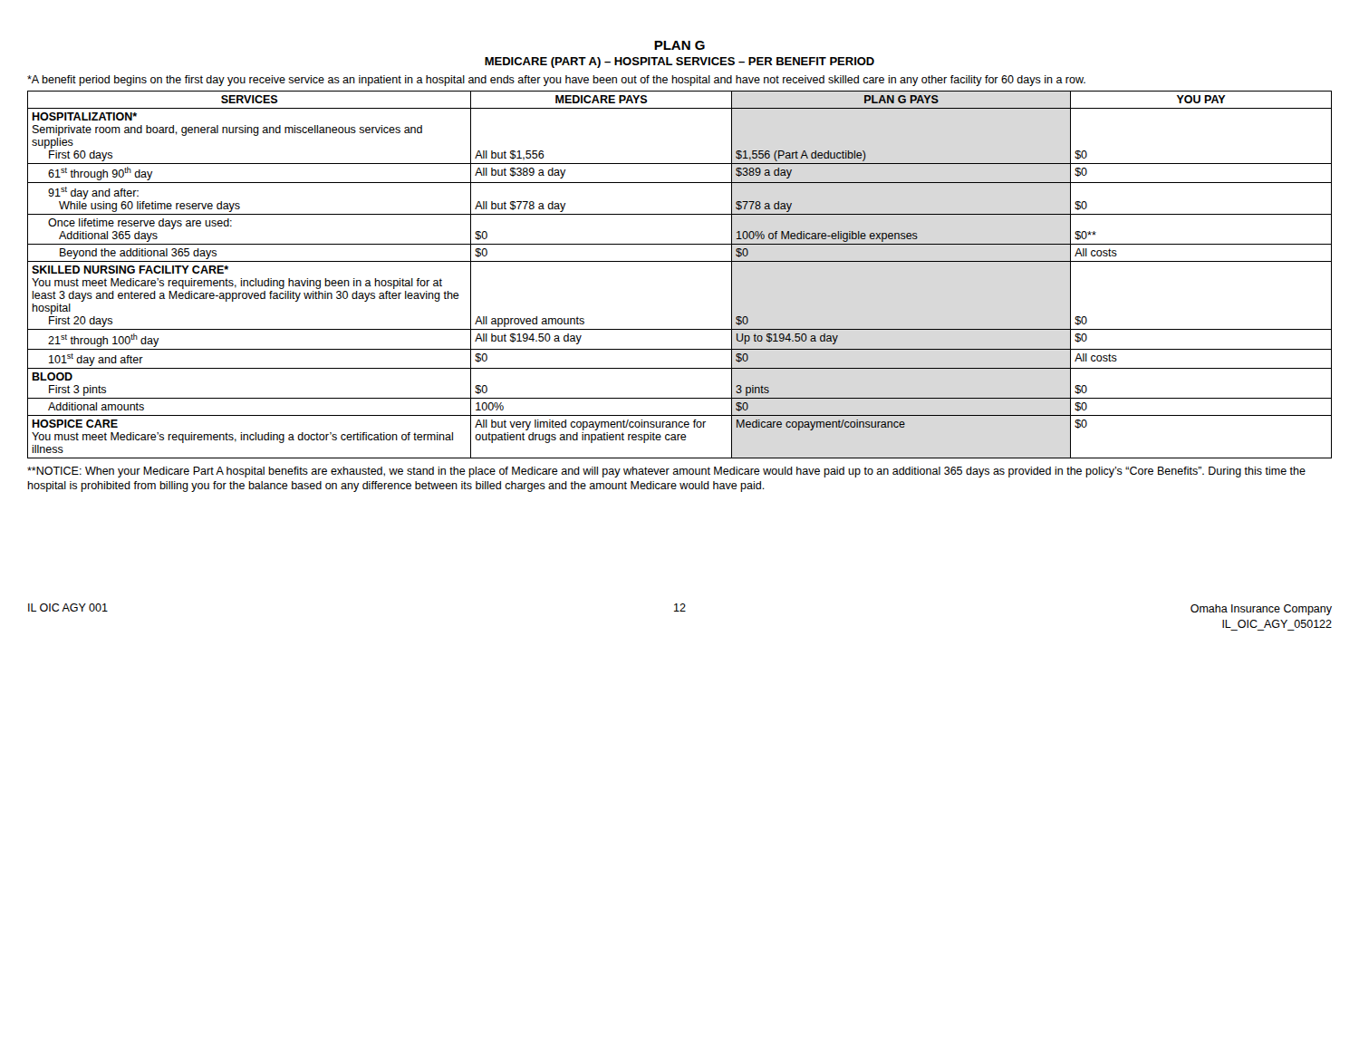PLAN G
MEDICARE (PART A) – HOSPITAL SERVICES – PER BENEFIT PERIOD
*A benefit period begins on the first day you receive service as an inpatient in a hospital and ends after you have been out of the hospital and have not received skilled care in any other facility for 60 days in a row.
| SERVICES | MEDICARE PAYS | PLAN G PAYS | YOU PAY |
| --- | --- | --- | --- |
| HOSPITALIZATION* Semiprivate room and board, general nursing and miscellaneous services and supplies First 60 days | All but $1,556 | $1,556 (Part A deductible) | $0 |
| 61 st through 90 th day | All but $389 a day | $389 a day | $0 |
| 91 st day and after: While using 60 lifetime reserve days | All but $778 a day | $778 a day | $0 |
| Once lifetime reserve days are used: Additional 365 days | $0 | 100% of Medicare-eligible expenses | $0** |
| Beyond the additional 365 days | $0 | $0 | All costs |
| SKILLED NURSING FACILITY CARE* You must meet Medicare’s requirements, including having been in a hospital for at least 3 days and entered a Medicare-approved facility within 30 days after leaving the hospital First 20 days | All approved amounts | $0 | $0 |
| 21 st through 100 th day | All but $194.50 a day | Up to $194.50 a day | $0 |
| 101 st day and after | $0 | $0 | All costs |
| BLOOD First 3 pints | $0 | 3 pints | $0 |
| Additional amounts | 100% | $0 | $0 |
| HOSPICE CARE You must meet Medicare’s requirements, including a doctor’s certification of terminal illness | All but very limited copayment/coinsurance for outpatient drugs and inpatient respite care | Medicare copayment/coinsurance | $0 |
**NOTICE: When your Medicare Part A hospital benefits are exhausted, we stand in the place of Medicare and will pay whatever amount Medicare would have paid up to an additional 365 days as provided in the policy’s “Core Benefits”. During this time the hospital is prohibited from billing you for the balance based on any difference between its billed charges and the amount Medicare would have paid.
IL OIC AGY 001
12
Omaha Insurance Company
IL_OIC_AGY_050122